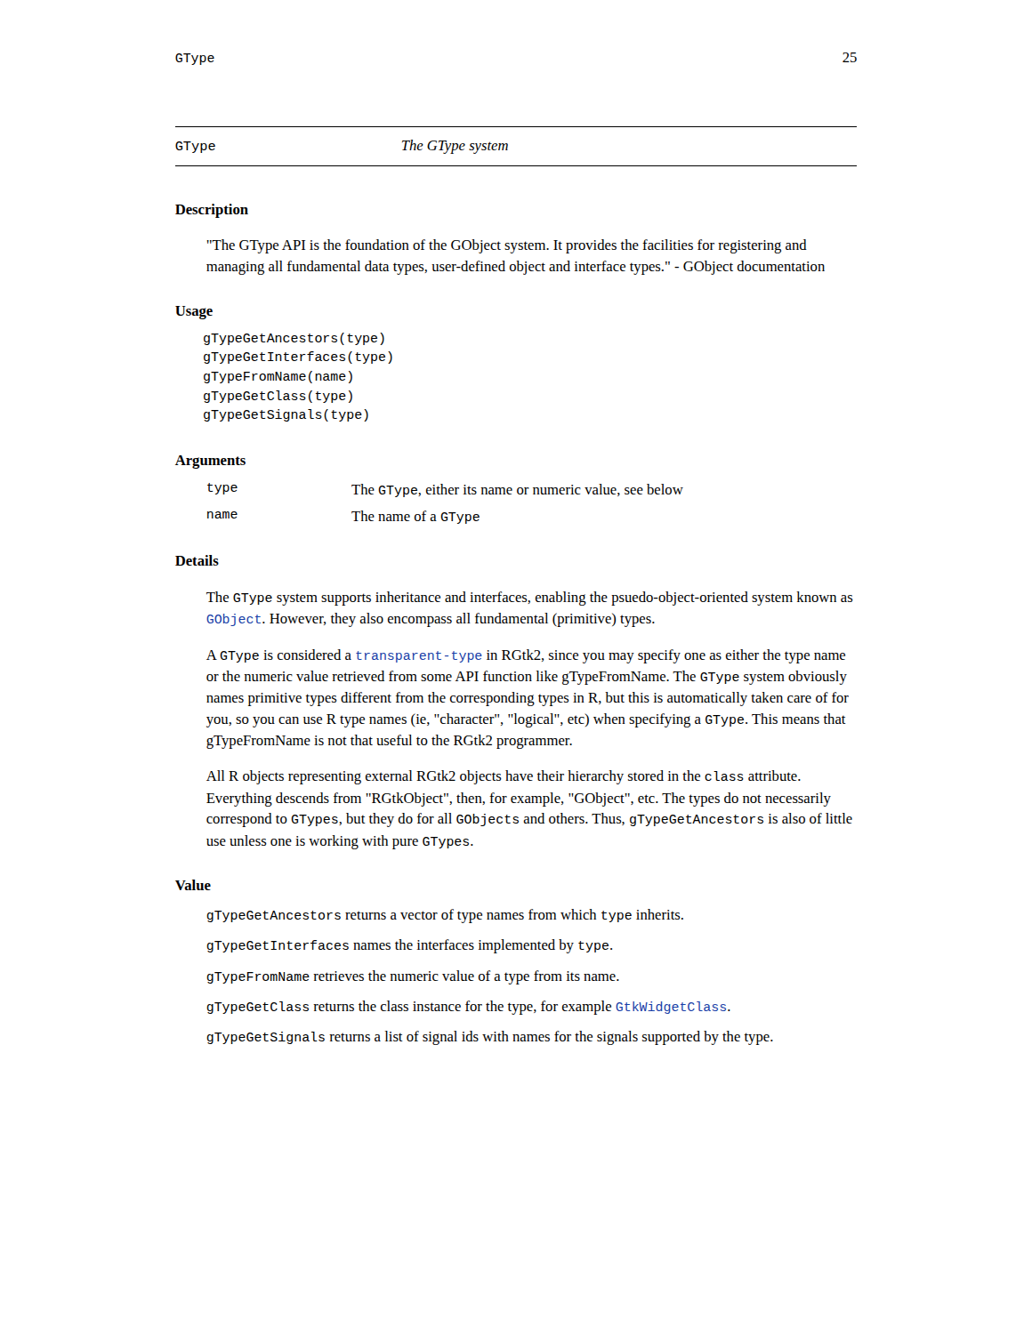GType 25
GType The GType system
Description
"The GType API is the foundation of the GObject system. It provides the facilities for registering and managing all fundamental data types, user-defined object and interface types." - GObject documentation
Usage
gTypeGetAncestors(type)
gTypeGetInterfaces(type)
gTypeFromName(name)
gTypeGetClass(type)
gTypeGetSignals(type)
Arguments
type
The GType, either its name or numeric value, see below
name
The name of a GType
Details
The GType system supports inheritance and interfaces, enabling the psuedo-object-oriented system known as GObject. However, they also encompass all fundamental (primitive) types.
A GType is considered a transparent-type in RGtk2, since you may specify one as either the type name or the numeric value retrieved from some API function like gTypeFromName. The GType system obviously names primitive types different from the corresponding types in R, but this is automatically taken care of for you, so you can use R type names (ie, "character", "logical", etc) when specifying a GType. This means that gTypeFromName is not that useful to the RGtk2 programmer.
All R objects representing external RGtk2 objects have their hierarchy stored in the class attribute. Everything descends from "RGtkObject", then, for example, "GObject", etc. The types do not necessarily correspond to GTypes, but they do for all GObjects and others. Thus, gTypeGetAncestors is also of little use unless one is working with pure GTypes.
Value
gTypeGetAncestors returns a vector of type names from which type inherits.
gTypeGetInterfaces names the interfaces implemented by type.
gTypeFromName retrieves the numeric value of a type from its name.
gTypeGetClass returns the class instance for the type, for example GtkWidgetClass.
gTypeGetSignals returns a list of signal ids with names for the signals supported by the type.